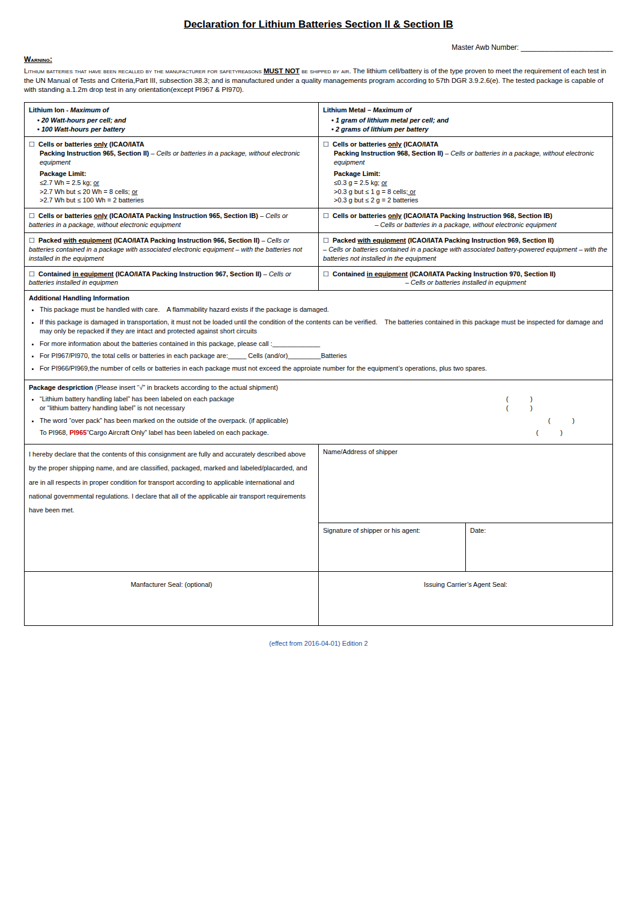Declaration for Lithium Batteries Section II & Section IB
Master Awb Number: _______________________
Warning:
Lithium batteries that have been recalled by the manufacturer for safetyreasons MUST NOT be shipped by air. The lithium cell/battery is of the type proven to meet the requirement of each test in the UN Manual of Tests and Criteria,Part III, subsection 38.3; and is manufactured under a quality managements program according to 57th DGR 3.9.2.6(e). The tested package is capable of with standing a.1.2m drop test in any orientation(except PI967 & PI970).
| Lithium Ion - Maximum of 20 Watt-hours per cell; and 100 Watt-hours per battery | Lithium Metal – Maximum of 1 gram of lithium metal per cell; and 2 grams of lithium per battery |
| ☐ Cells or batteries only (ICAO/IATA Packing Instruction 965, Section II) – Cells or batteries in a package, without electronic equipment Package Limit: ≤2.7 Wh = 2.5 kg; or >2.7 Wh but ≤ 20 Wh = 8 cells; or >2.7 Wh but ≤ 100 Wh = 2 batteries | ☐ Cells or batteries only (ICAO/IATA Packing Instruction 968, Section II) – Cells or batteries in a package, without electronic equipment Package Limit: ≤0.3 g = 2.5 kg; or >0.3 g but ≤ 1 g = 8 cells; or >0.3 g but ≤ 2 g = 2 batteries |
| ☐ Cells or batteries only (ICAO/IATA Packing Instruction 965, Section IB) – Cells or batteries in a package, without electronic equipment | ☐ Cells or batteries only (ICAO/IATA Packing Instruction 968, Section IB) – Cells or batteries in a package, without electronic equipment |
| ☐ Packed with equipment (ICAO/IATA Packing Instruction 966, Section II) – Cells or batteries contained in a package with associated electronic equipment – with the batteries not installed in the equipment | ☐ Packed with equipment (ICAO/IATA Packing Instruction 969, Section II) – Cells or batteries contained in a package with associated battery-powered equipment – with the batteries not installed in the equipment |
| ☐ Contained in equipment (ICAO/IATA Packing Instruction 967, Section II) – Cells or batteries installed in equipmen | ☐ Contained in equipment (ICAO/IATA Packing Instruction 970, Section II) – Cells or batteries installed in equipment |
| Additional Handling Information This package must be handled with care. A flammability hazard exists if the package is damaged. If this package is damaged in transportation, it must not be loaded until the condition of the contents can be verified. The batteries contained in this package must be inspected for damage and may only be repacked if they are intact and protected against short circuits For more information about the batteries contained in this package, please call :_____________ For PI967/PI970, the total cells or batteries in each package are:_____ Cells (and/or)_________Batteries For PI966/PI969,the number of cells or batteries in each package must not exceed the approiate number for the equipment’s operations, plus two spares. |
| Package despriction (Please insert “√” in brackets according to the actual shipment) “Lithium battery handling label” has been labeled on each package ( ) or “lithium battery handling label” is not necessary ( ) The word “over pack” has been marked on the outside of the overpack. (if applicable) ( ) To PI968, PI965 “Cargo Aircraft Only” label has been labeled on each package. ( ) |
| I hereby declare that the contents of this consignment are fully and accurately described above by the proper shipping name, and are classified, packaged, marked and labeled/placarded, and are in all respects in proper condition for transport according to applicable international and national governmental regulations. I declare that all of the applicable air transport requirements have been met. | / Name/Address of shipper / / Signature of shipper or his agent: / Date: / |
| Manfacturer Seal: (optional) | Issuing Carrier’s Agent Seal: |
(effect from 2016-04-01) Edition 2